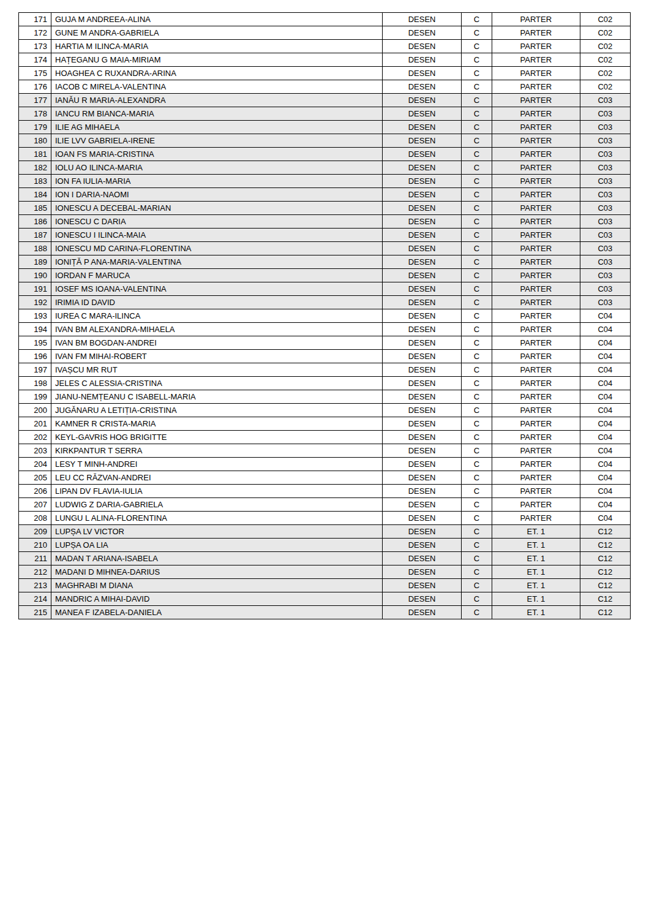| 171 | GUJA M ANDREEA-ALINA | DESEN | C | PARTER | C02 |
| 172 | GUNE M ANDRA-GABRIELA | DESEN | C | PARTER | C02 |
| 173 | HARTIA M ILINCA-MARIA | DESEN | C | PARTER | C02 |
| 174 | HAȚEGANU G MAIA-MIRIAM | DESEN | C | PARTER | C02 |
| 175 | HOAGHEA C RUXANDRA-ARINA | DESEN | C | PARTER | C02 |
| 176 | IACOB C MIRELA-VALENTINA | DESEN | C | PARTER | C02 |
| 177 | IANĂU R MARIA-ALEXANDRA | DESEN | C | PARTER | C03 |
| 178 | IANCU RM BIANCA-MARIA | DESEN | C | PARTER | C03 |
| 179 | ILIE AG MIHAELA | DESEN | C | PARTER | C03 |
| 180 | ILIE LVV GABRIELA-IRENE | DESEN | C | PARTER | C03 |
| 181 | IOAN FS MARIA-CRISTINA | DESEN | C | PARTER | C03 |
| 182 | IOLU AO ILINCA-MARIA | DESEN | C | PARTER | C03 |
| 183 | ION FA IULIA-MARIA | DESEN | C | PARTER | C03 |
| 184 | ION I DARIA-NAOMI | DESEN | C | PARTER | C03 |
| 185 | IONESCU A DECEBAL-MARIAN | DESEN | C | PARTER | C03 |
| 186 | IONESCU C DARIA | DESEN | C | PARTER | C03 |
| 187 | IONESCU I ILINCA-MAIA | DESEN | C | PARTER | C03 |
| 188 | IONESCU MD CARINA-FLORENTINA | DESEN | C | PARTER | C03 |
| 189 | IONIȚĂ P ANA-MARIA-VALENTINA | DESEN | C | PARTER | C03 |
| 190 | IORDAN F MARUCA | DESEN | C | PARTER | C03 |
| 191 | IOSEF MS IOANA-VALENTINA | DESEN | C | PARTER | C03 |
| 192 | IRIMIA ID DAVID | DESEN | C | PARTER | C03 |
| 193 | IUREA C MARA-ILINCA | DESEN | C | PARTER | C04 |
| 194 | IVAN BM ALEXANDRA-MIHAELA | DESEN | C | PARTER | C04 |
| 195 | IVAN BM BOGDAN-ANDREI | DESEN | C | PARTER | C04 |
| 196 | IVAN FM MIHAI-ROBERT | DESEN | C | PARTER | C04 |
| 197 | IVAȘCU MR RUT | DESEN | C | PARTER | C04 |
| 198 | JELES C ALESSIA-CRISTINA | DESEN | C | PARTER | C04 |
| 199 | JIANU-NEMȚEANU C ISABELL-MARIA | DESEN | C | PARTER | C04 |
| 200 | JUGĂNARU A LETIȚIA-CRISTINA | DESEN | C | PARTER | C04 |
| 201 | KAMNER R CRISTA-MARIA | DESEN | C | PARTER | C04 |
| 202 | KEYL-GAVRIS HOG BRIGITTE | DESEN | C | PARTER | C04 |
| 203 | KIRKPANTUR T SERRA | DESEN | C | PARTER | C04 |
| 204 | LESY T MINH-ANDREI | DESEN | C | PARTER | C04 |
| 205 | LEU CC RĂZVAN-ANDREI | DESEN | C | PARTER | C04 |
| 206 | LIPAN DV FLAVIA-IULIA | DESEN | C | PARTER | C04 |
| 207 | LUDWIG Z DARIA-GABRIELA | DESEN | C | PARTER | C04 |
| 208 | LUNGU L ALINA-FLORENTINA | DESEN | C | PARTER | C04 |
| 209 | LUPȘA LV VICTOR | DESEN | C | ET. 1 | C12 |
| 210 | LUPȘA OA LIA | DESEN | C | ET. 1 | C12 |
| 211 | MADAN T ARIANA-ISABELA | DESEN | C | ET. 1 | C12 |
| 212 | MADANI D MIHNEA-DARIUS | DESEN | C | ET. 1 | C12 |
| 213 | MAGHRABI M DIANA | DESEN | C | ET. 1 | C12 |
| 214 | MANDRIC A MIHAI-DAVID | DESEN | C | ET. 1 | C12 |
| 215 | MANEA F IZABELA-DANIELA | DESEN | C | ET. 1 | C12 |